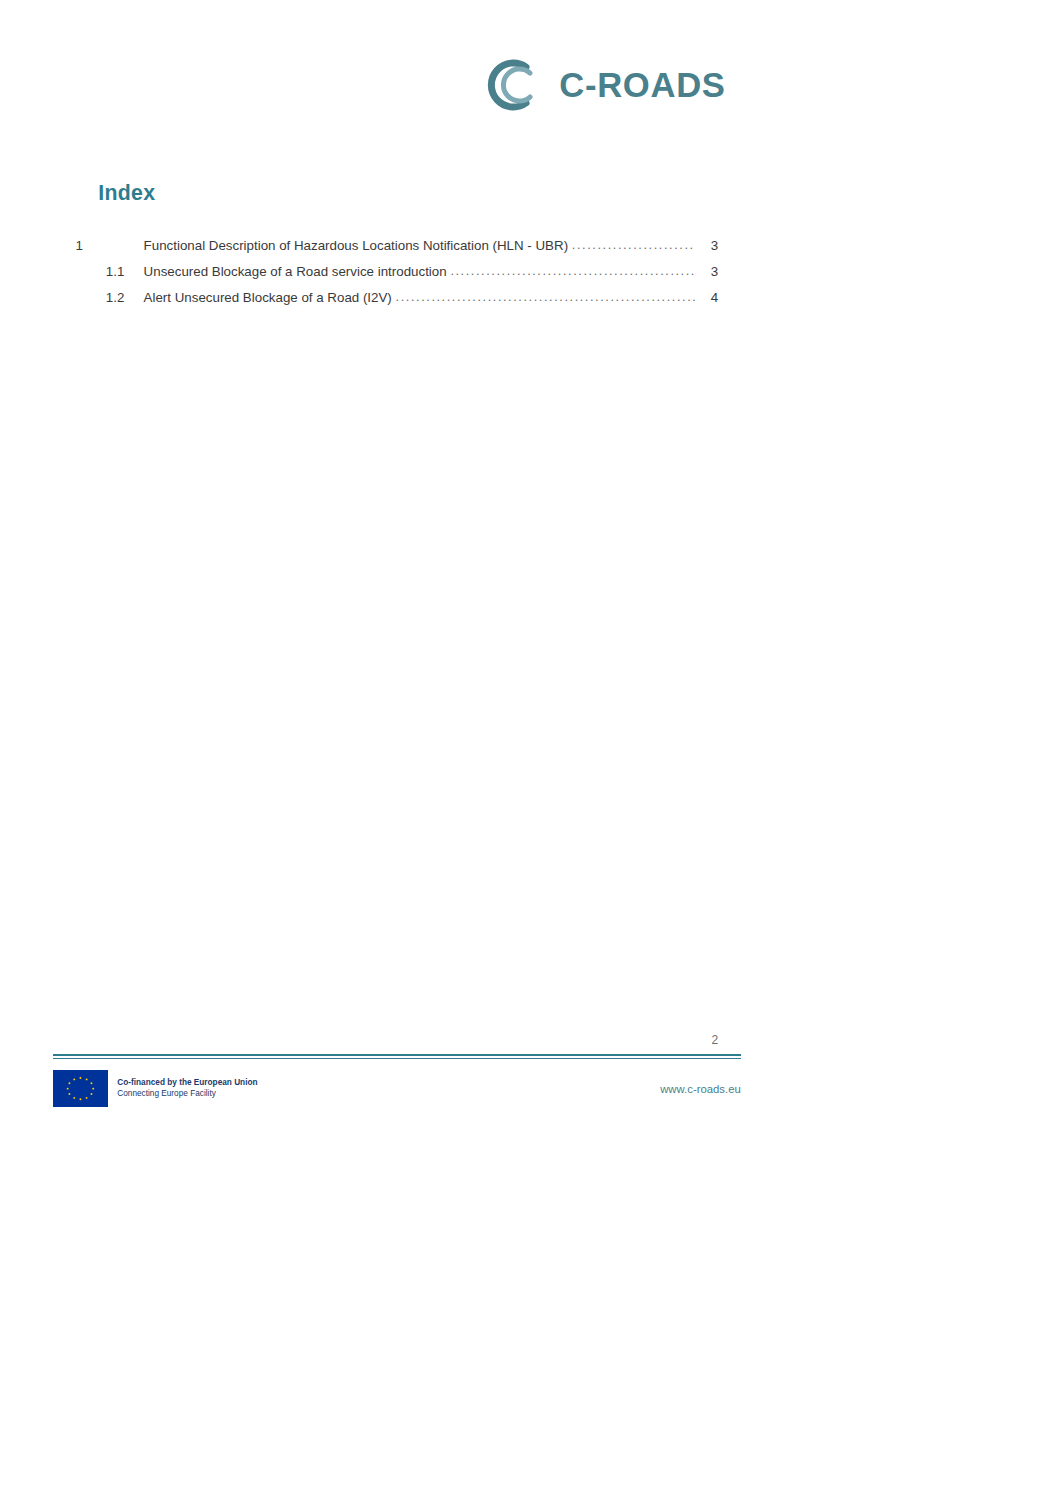C-ROADS
Index
1 Functional Description of Hazardous Locations Notification (HLN - UBR) .......................................................................................................................................................... 3
1.1 Unsecured Blockage of a Road service introduction .......................................................................................................................................................... 3
1.2 Alert Unsecured Blockage of a Road (I2V) .......................................................................................................................................................... 4
2
Co-financed by the European Union
Connecting Europe Facility
www.c-roads.eu